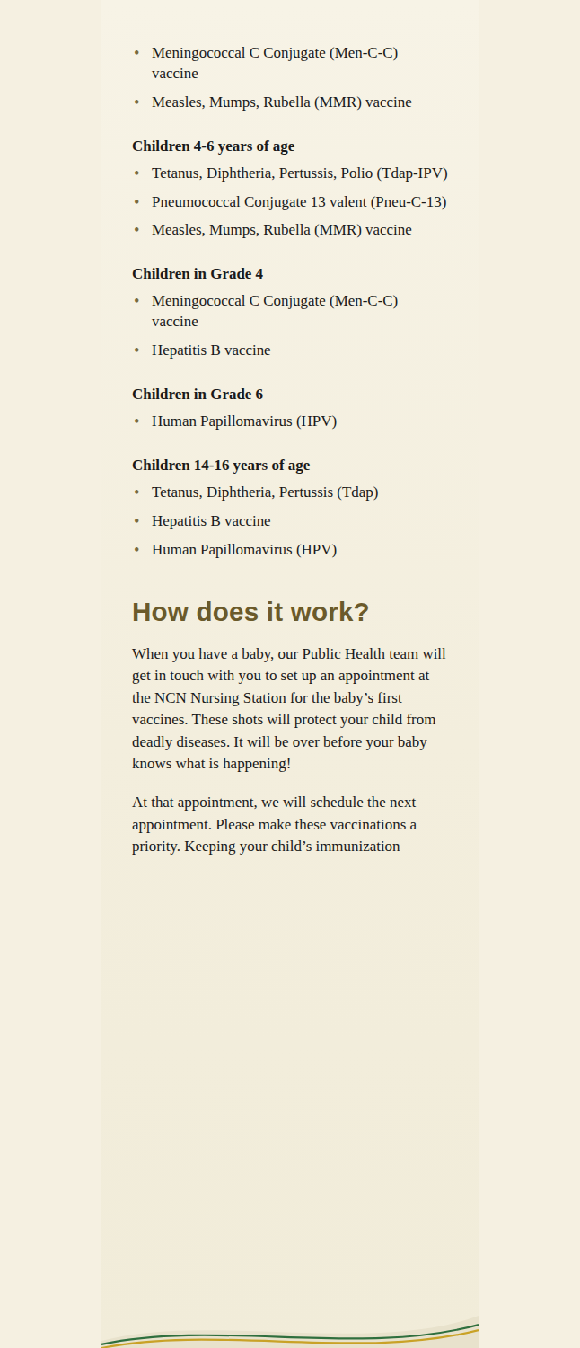Meningococcal C Conjugate (Men-C-C) vaccine
Measles, Mumps, Rubella (MMR) vaccine
Children 4-6 years of age
Tetanus, Diphtheria, Pertussis, Polio (Tdap-IPV)
Pneumococcal Conjugate 13 valent (Pneu-C-13)
Measles, Mumps, Rubella (MMR) vaccine
Children in Grade 4
Meningococcal C Conjugate (Men-C-C) vaccine
Hepatitis B vaccine
Children in Grade 6
Human Papillomavirus (HPV)
Children 14-16 years of age
Tetanus, Diphtheria, Pertussis (Tdap)
Hepatitis B vaccine
Human Papillomavirus (HPV)
How does it work?
When you have a baby, our Public Health team will get in touch with you to set up an appointment at the NCN Nursing Station for the baby’s first vaccines. These shots will protect your child from deadly diseases. It will be over before your baby knows what is happening!
At that appointment, we will schedule the next appointment. Please make these vaccinations a priority. Keeping your child’s immunization